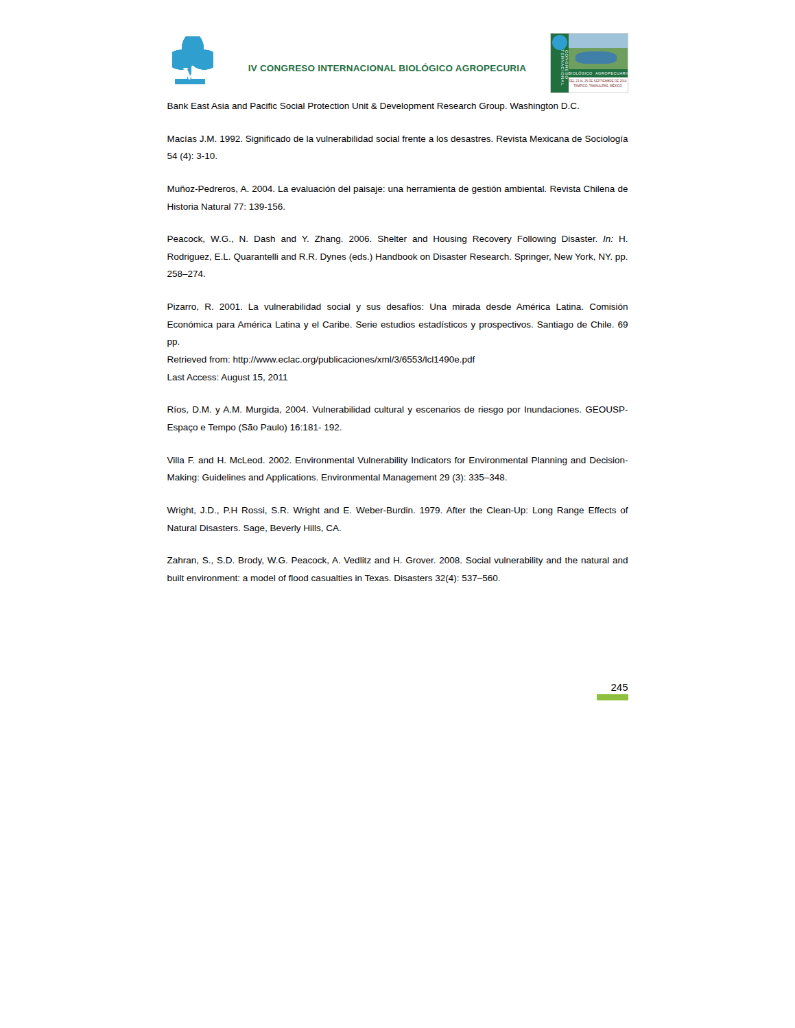V
IV CONGRESO INTERNACIONAL BIOLÓGICO AGROPECURIA
CONGRESO INTERNACIONAL
BIOLÓGICO AGROPECUARIO
DEL 23 AL 25 DE SEPTIEMBRE DE 2014
TAMPICO, TAMAULIPAS, MÉXICO
Bank East Asia and Pacific Social Protection Unit & Development Research Group. Washington D.C.
Macías J.M. 1992. Significado de la vulnerabilidad social frente a los desastres. Revista Mexicana de Sociología 54 (4): 3-10.
Muñoz-Pedreros, A. 2004. La evaluación del paisaje: una herramienta de gestión ambiental. Revista Chilena de Historia Natural 77: 139-156.
Peacock, W.G., N. Dash and Y. Zhang. 2006. Shelter and Housing Recovery Following Disaster. In: H. Rodriguez, E.L. Quarantelli and R.R. Dynes (eds.) Handbook on Disaster Research. Springer, New York, NY. pp. 258–274.
Pizarro, R. 2001. La vulnerabilidad social y sus desafíos: Una mirada desde América Latina. Comisión Económica para América Latina y el Caribe. Serie estudios estadísticos y prospectivos. Santiago de Chile. 69 pp.
Retrieved from: http://www.eclac.org/publicaciones/xml/3/6553/lcl1490e.pdf
Last Access: August 15, 2011
Ríos, D.M. y A.M. Murgida, 2004. Vulnerabilidad cultural y escenarios de riesgo por Inundaciones. GEOUSP- Espaço e Tempo (São Paulo) 16:181- 192.
Villa F. and H. McLeod. 2002. Environmental Vulnerability Indicators for Environmental Planning and Decision-Making: Guidelines and Applications. Environmental Management 29 (3): 335–348.
Wright, J.D., P.H Rossi, S.R. Wright and E. Weber-Burdin. 1979. After the Clean-Up: Long Range Effects of Natural Disasters. Sage, Beverly Hills, CA.
Zahran, S., S.D. Brody, W.G. Peacock, A. Vedlitz and H. Grover. 2008. Social vulnerability and the natural and built environment: a model of flood casualties in Texas. Disasters 32(4): 537–560.
245